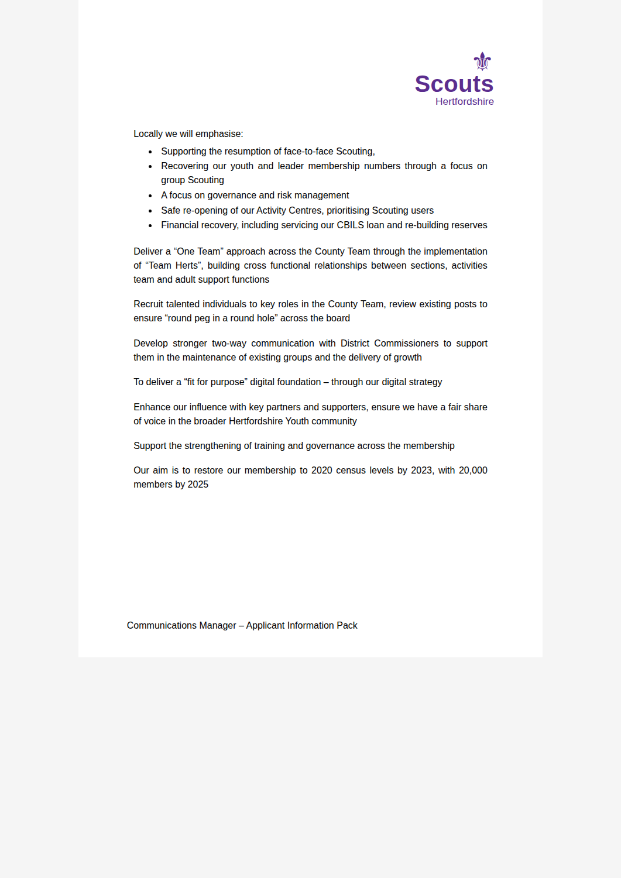⚜ Scouts Hertfordshire
Locally we will emphasise:
Supporting the resumption of face-to-face Scouting,
Recovering our youth and leader membership numbers through a focus on group Scouting
A focus on governance and risk management
Safe re-opening of our Activity Centres, prioritising Scouting users
Financial recovery, including servicing our CBILS loan and re-building reserves
Deliver a “One Team” approach across the County Team through the implementation of “Team Herts”, building cross functional relationships between sections, activities team and adult support functions
Recruit talented individuals to key roles in the County Team, review existing posts to ensure “round peg in a round hole” across the board
Develop stronger two-way communication with District Commissioners to support them in the maintenance of existing groups and the delivery of growth
To deliver a “fit for purpose” digital foundation – through our digital strategy
Enhance our influence with key partners and supporters, ensure we have a fair share of voice in the broader Hertfordshire Youth community
Support the strengthening of training and governance across the membership
Our aim is to restore our membership to 2020 census levels by 2023, with 20,000 members by 2025
Communications Manager – Applicant Information Pack